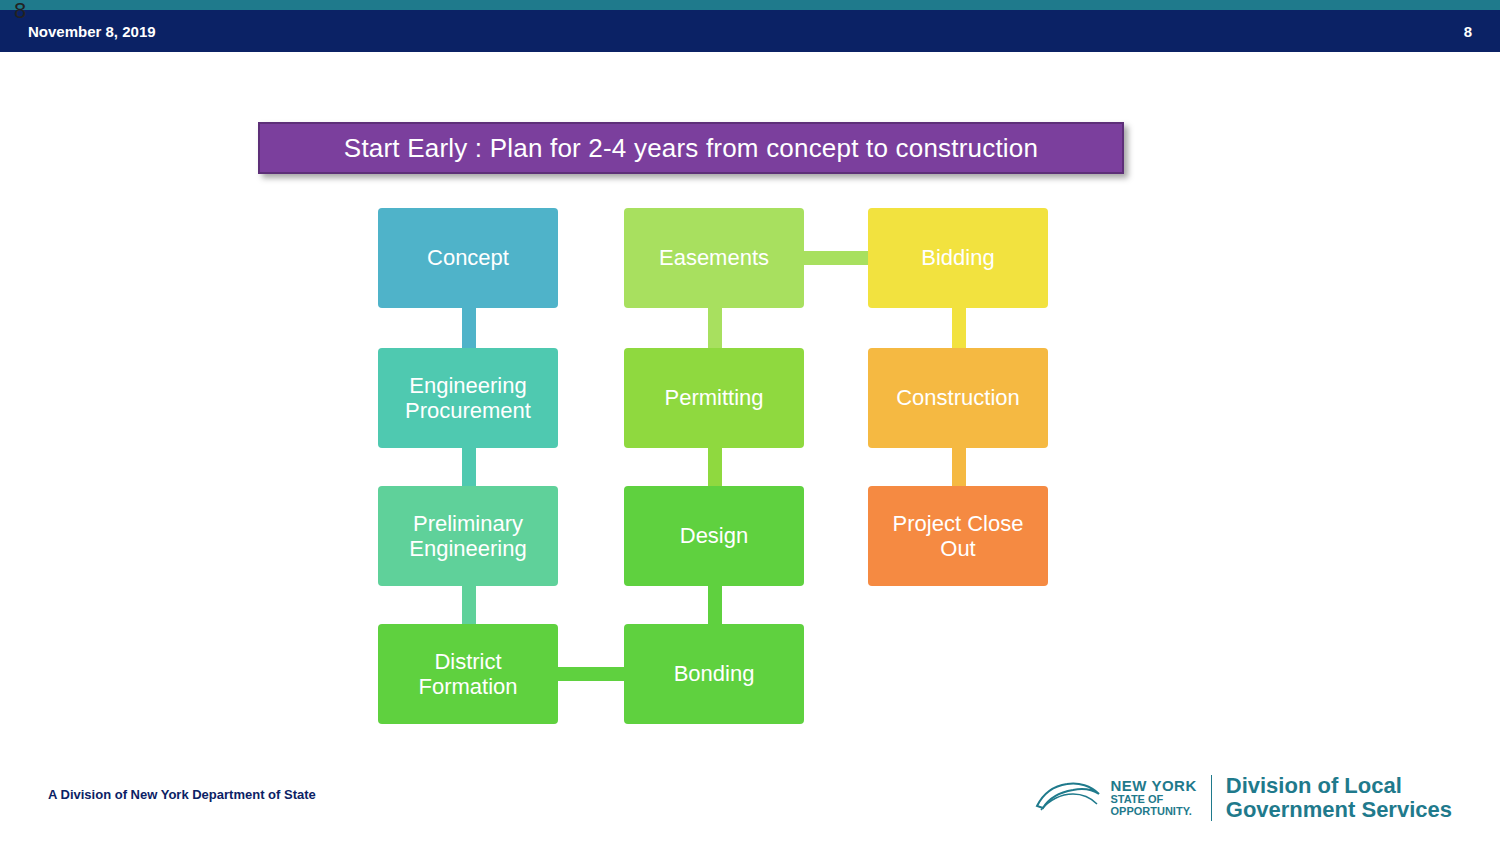8
November 8, 2019
8
Start Early : Plan for 2-4 years from concept to construction
Concept
Engineering
Procurement
Preliminary
Engineering
District
Formation
Easements
Permitting
Design
Bonding
Bidding
Construction
Project Close
Out
A Division of New York Department of State
NEW YORK
STATE OF
OPPORTUNITY.
Division of Local
Government Services